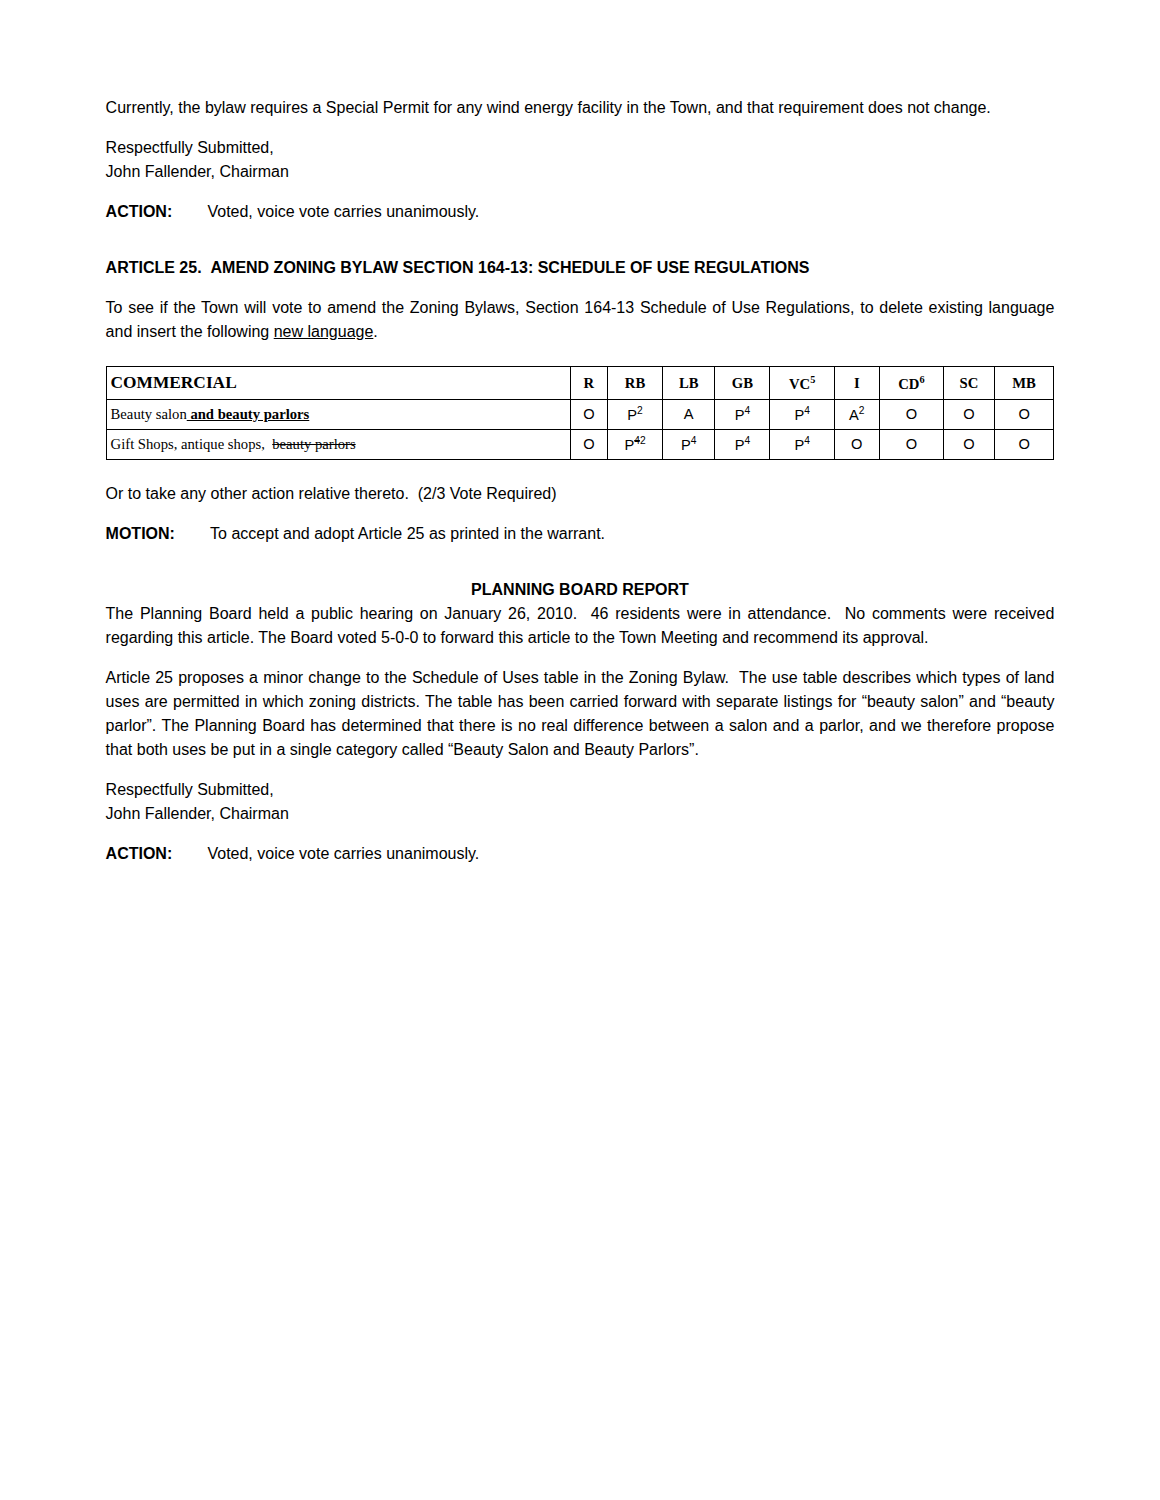Currently, the bylaw requires a Special Permit for any wind energy facility in the Town, and that requirement does not change.
Respectfully Submitted,
John Fallender, Chairman
ACTION: Voted, voice vote carries unanimously.
ARTICLE 25. AMEND ZONING BYLAW SECTION 164-13: SCHEDULE OF USE REGULATIONS
To see if the Town will vote to amend the Zoning Bylaws, Section 164-13 Schedule of Use Regulations, to delete existing language and insert the following new language.
| COMMERCIAL | R | RB | LB | GB | VC 5 | I | CD 6 | SC | MB |
| --- | --- | --- | --- | --- | --- | --- | --- | --- | --- |
| Beauty salon and beauty parlors | O | P 2 | A | P 4 | P 4 | A 2 | O | O | O |
| Gift Shops, antique shops, beauty parlors | O | P 4 2 | P 4 | P 4 | P 4 | O | O | O | O |
Or to take any other action relative thereto. (2/3 Vote Required)
MOTION: To accept and adopt Article 25 as printed in the warrant.
PLANNING BOARD REPORT
The Planning Board held a public hearing on January 26, 2010. 46 residents were in attendance. No comments were received regarding this article. The Board voted 5-0-0 to forward this article to the Town Meeting and recommend its approval.
Article 25 proposes a minor change to the Schedule of Uses table in the Zoning Bylaw. The use table describes which types of land uses are permitted in which zoning districts. The table has been carried forward with separate listings for “beauty salon” and “beauty parlor”. The Planning Board has determined that there is no real difference between a salon and a parlor, and we therefore propose that both uses be put in a single category called “Beauty Salon and Beauty Parlors”.
Respectfully Submitted,
John Fallender, Chairman
ACTION: Voted, voice vote carries unanimously.